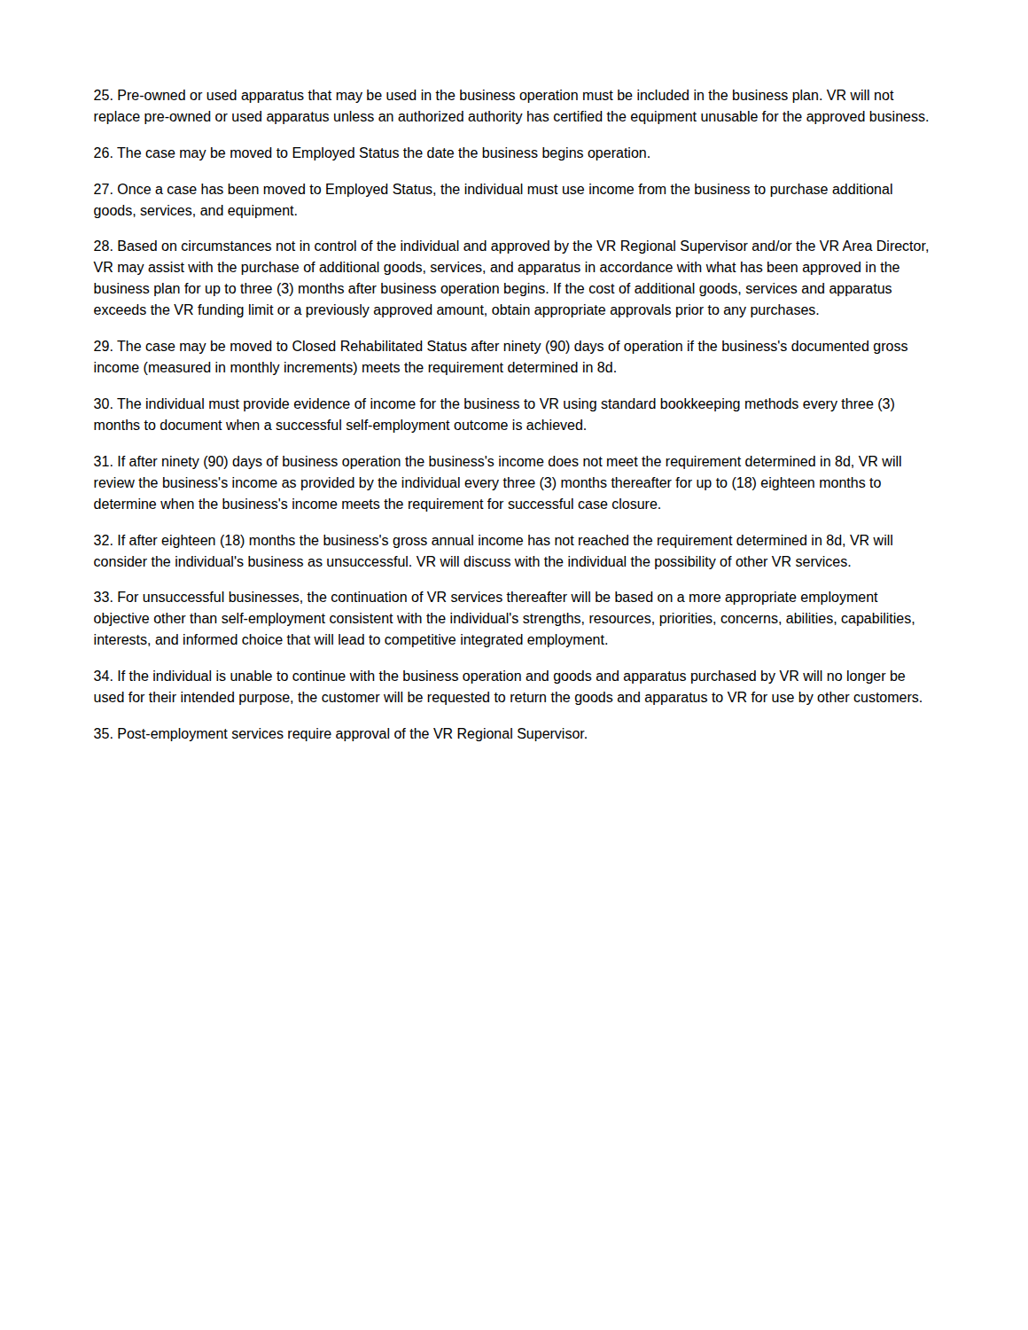25. Pre-owned or used apparatus that may be used in the business operation must be included in the business plan. VR will not replace pre-owned or used apparatus unless an authorized authority has certified the equipment unusable for the approved business.
26. The case may be moved to Employed Status the date the business begins operation.
27. Once a case has been moved to Employed Status, the individual must use income from the business to purchase additional goods, services, and equipment.
28. Based on circumstances not in control of the individual and approved by the VR Regional Supervisor and/or the VR Area Director, VR may assist with the purchase of additional goods, services, and apparatus in accordance with what has been approved in the business plan for up to three (3) months after business operation begins. If the cost of additional goods, services and apparatus exceeds the VR funding limit or a previously approved amount, obtain appropriate approvals prior to any purchases.
29. The case may be moved to Closed Rehabilitated Status after ninety (90) days of operation if the business's documented gross income (measured in monthly increments) meets the requirement determined in 8d.
30. The individual must provide evidence of income for the business to VR using standard bookkeeping methods every three (3) months to document when a successful self-employment outcome is achieved.
31. If after ninety (90) days of business operation the business's income does not meet the requirement determined in 8d, VR will review the business's income as provided by the individual every three (3) months thereafter for up to (18) eighteen months to determine when the business's income meets the requirement for successful case closure.
32. If after eighteen (18) months the business's gross annual income has not reached the requirement determined in 8d, VR will consider the individual's business as unsuccessful. VR will discuss with the individual the possibility of other VR services.
33. For unsuccessful businesses, the continuation of VR services thereafter will be based on a more appropriate employment objective other than self-employment consistent with the individual's strengths, resources, priorities, concerns, abilities, capabilities, interests, and informed choice that will lead to competitive integrated employment.
34. If the individual is unable to continue with the business operation and goods and apparatus purchased by VR will no longer be used for their intended purpose, the customer will be requested to return the goods and apparatus to VR for use by other customers.
35. Post-employment services require approval of the VR Regional Supervisor.